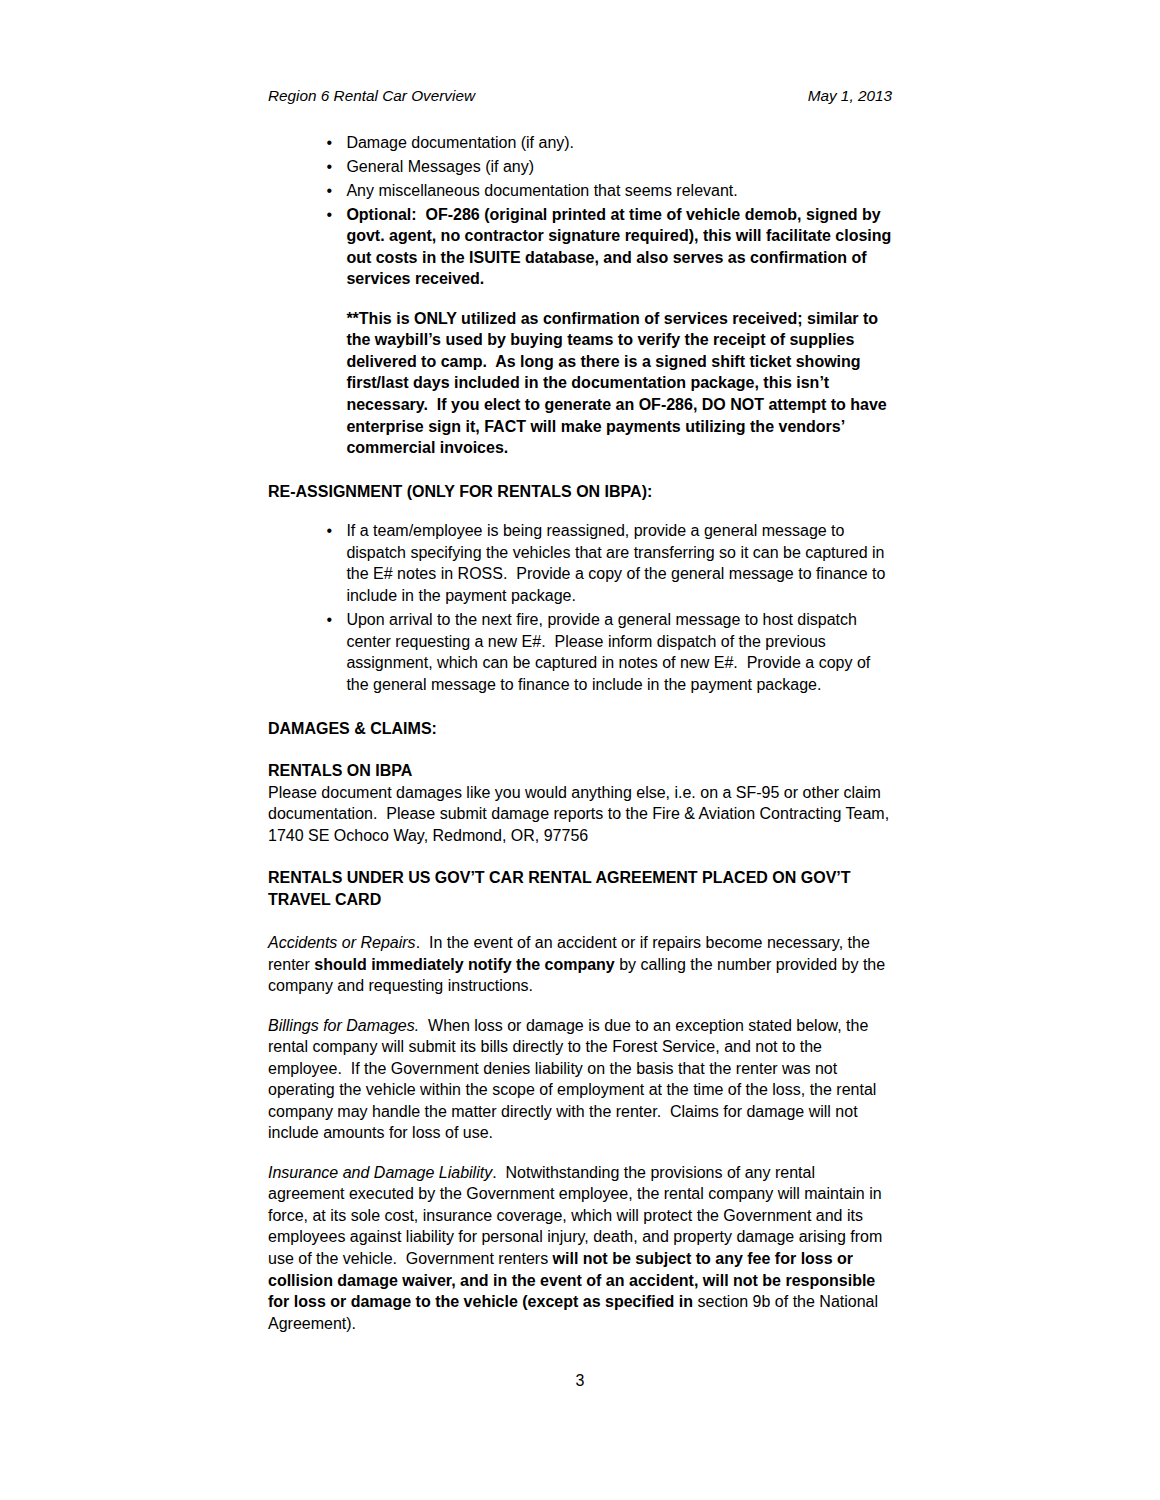Region 6 Rental Car Overview May 1, 2013
Damage documentation (if any).
General Messages (if any)
Any miscellaneous documentation that seems relevant.
Optional: OF-286 (original printed at time of vehicle demob, signed by govt. agent, no contractor signature required), this will facilitate closing out costs in the ISUITE database, and also serves as confirmation of services received.
**This is ONLY utilized as confirmation of services received; similar to the waybill’s used by buying teams to verify the receipt of supplies delivered to camp. As long as there is a signed shift ticket showing first/last days included in the documentation package, this isn’t necessary. If you elect to generate an OF-286, DO NOT attempt to have enterprise sign it, FACT will make payments utilizing the vendors’ commercial invoices.
RE-ASSIGNMENT (ONLY FOR RENTALS ON IBPA):
If a team/employee is being reassigned, provide a general message to dispatch specifying the vehicles that are transferring so it can be captured in the E# notes in ROSS. Provide a copy of the general message to finance to include in the payment package.
Upon arrival to the next fire, provide a general message to host dispatch center requesting a new E#. Please inform dispatch of the previous assignment, which can be captured in notes of new E#. Provide a copy of the general message to finance to include in the payment package.
DAMAGES & CLAIMS:
RENTALS ON IBPA
Please document damages like you would anything else, i.e. on a SF-95 or other claim documentation. Please submit damage reports to the Fire & Aviation Contracting Team, 1740 SE Ochoco Way, Redmond, OR, 97756
RENTALS UNDER US GOV’T CAR RENTAL AGREEMENT PLACED ON GOV’T TRAVEL CARD
Accidents or Repairs. In the event of an accident or if repairs become necessary, the renter should immediately notify the company by calling the number provided by the company and requesting instructions.
Billings for Damages. When loss or damage is due to an exception stated below, the rental company will submit its bills directly to the Forest Service, and not to the employee. If the Government denies liability on the basis that the renter was not operating the vehicle within the scope of employment at the time of the loss, the rental company may handle the matter directly with the renter. Claims for damage will not include amounts for loss of use.
Insurance and Damage Liability. Notwithstanding the provisions of any rental agreement executed by the Government employee, the rental company will maintain in force, at its sole cost, insurance coverage, which will protect the Government and its employees against liability for personal injury, death, and property damage arising from use of the vehicle. Government renters will not be subject to any fee for loss or collision damage waiver, and in the event of an accident, will not be responsible for loss or damage to the vehicle (except as specified in section 9b of the National Agreement).
3